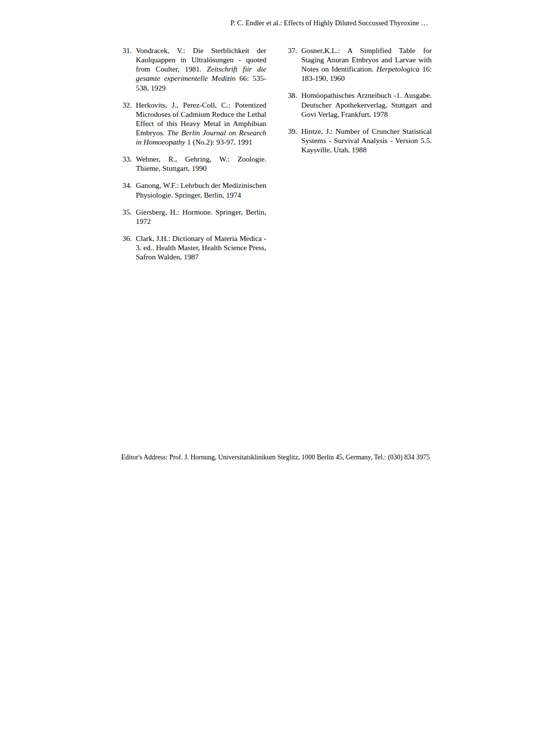P. C. Endler et al.: Effects of Highly Diluted Succussed Thyroxine …
31. Vondracek, V.: Die Sterblichkeit der Kaulquappen in Ultralösungen - quoted from Coulter, 1981. Zeitschrift fiir die gesamte experimentelle Medizin 66: 535-538, 1929
32. Herkovits, J., Perez-Coll, C.: Potentized Microdoses of Cadmium Reduce the Lethal Effect of this Heavy Metal in Amphibian Embryos. The Berlin Journal on Research in Homoeopathy 1 (No.2): 93-97, 1991
33. Wehner, R., Gehring, W.: Zoologie. Thieme, Stuttgart, 1990
34. Ganong, W.F.: Lehrbuch der Medizinischen Physiologie. Springer, Berlin, 1974
35. Giersberg, H.: Hormone. Springer, Berlin, 1972
36. Clark, J.H.: Dictionary of Materia Medica - 3. ed.. Health Master, Health Science Press, Safron Walden, 1987
37. Gosner,K.L.: A Simplified Table for Staging Anuran Embryos and Larvae with Notes on Identification. Herpetologica 16: 183-190, 1960
38. Homöopathisches Arzneibuch -1. Ausgabe. Deutscher Apothekerverlag, Stuttgart and Govi Verlag, Frankfurt, 1978
39. Hintze, J.: Number of Cruncher Statistical Systems - Survival Analysis - Version 5.5. Kaysville, Utah, 1988
Editor's Address: Prof. J. Hornung, Universitatsklinikum Steglitz, 1000 Berlin 45, Germany, Tel.: (030) 834 3975